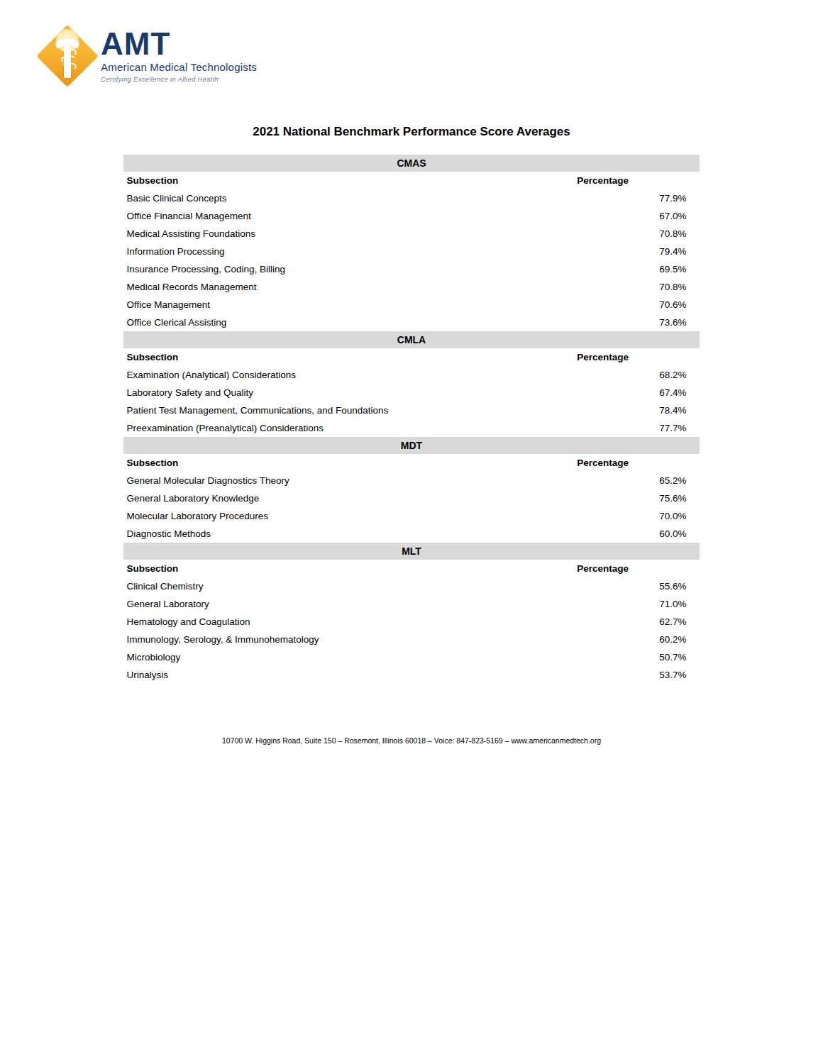AMT
American Medical Technologists
Certifying Excellence in Allied Health
2021 National Benchmark Performance Score Averages
| CMAS |
| Subsection | Percentage |
| Basic Clinical Concepts | 77.9% |
| Office Financial Management | 67.0% |
| Medical Assisting Foundations | 70.8% |
| Information Processing | 79.4% |
| Insurance Processing, Coding, Billing | 69.5% |
| Medical Records Management | 70.8% |
| Office Management | 70.6% |
| Office Clerical Assisting | 73.6% |
| CMLA |
| Subsection | Percentage |
| Examination (Analytical) Considerations | 68.2% |
| Laboratory Safety and Quality | 67.4% |
| Patient Test Management, Communications, and Foundations | 78.4% |
| Preexamination (Preanalytical) Considerations | 77.7% |
| MDT |
| Subsection | Percentage |
| General Molecular Diagnostics Theory | 65.2% |
| General Laboratory Knowledge | 75.6% |
| Molecular Laboratory Procedures | 70.0% |
| Diagnostic Methods | 60.0% |
| MLT |
| Subsection | Percentage |
| Clinical Chemistry | 55.6% |
| General Laboratory | 71.0% |
| Hematology and Coagulation | 62.7% |
| Immunology, Serology, & Immunohematology | 60.2% |
| Microbiology | 50.7% |
| Urinalysis | 53.7% |
10700 W. Higgins Road, Suite 150 – Rosemont, Illinois 60018 – Voice: 847-823-5169 – www.americanmedtech.org